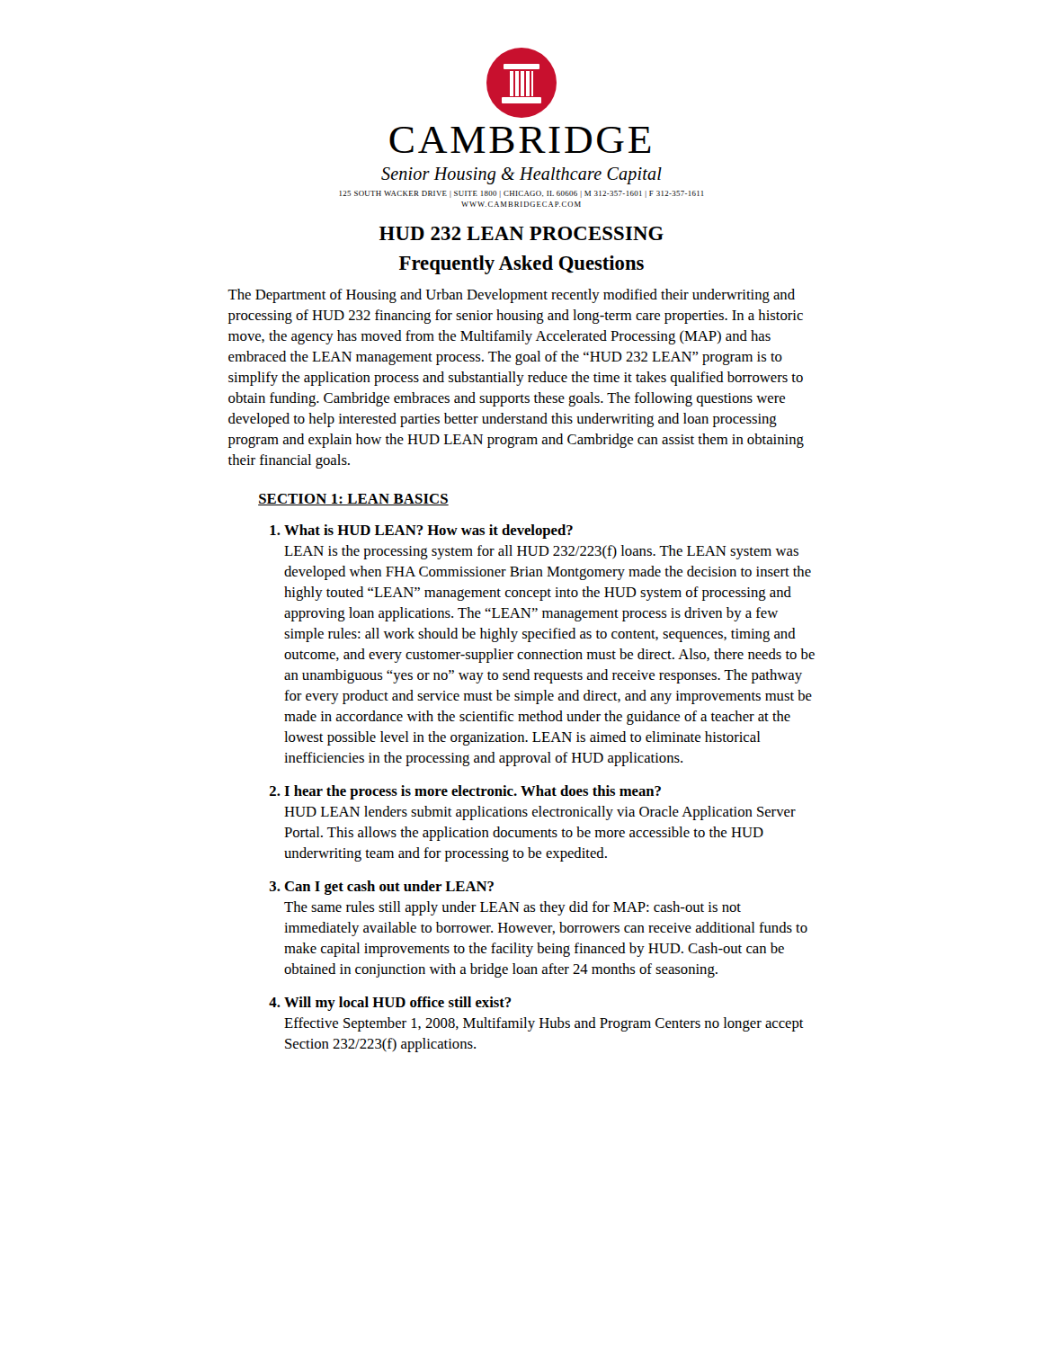CAMBRIDGE
Senior Housing & Healthcare Capital
125 SOUTH WACKER DRIVE | SUITE 1800 | CHICAGO, IL 60606 | M 312-357-1601 | F 312-357-1611
WWW.CAMBRIDGECAP.COM
HUD 232 LEAN PROCESSING
Frequently Asked Questions
The Department of Housing and Urban Development recently modified their underwriting and processing of HUD 232 financing for senior housing and long-term care properties. In a historic move, the agency has moved from the Multifamily Accelerated Processing (MAP) and has embraced the LEAN management process. The goal of the “HUD 232 LEAN” program is to simplify the application process and substantially reduce the time it takes qualified borrowers to obtain funding. Cambridge embraces and supports these goals. The following questions were developed to help interested parties better understand this underwriting and loan processing program and explain how the HUD LEAN program and Cambridge can assist them in obtaining their financial goals.
SECTION 1: LEAN BASICS
What is HUD LEAN? How was it developed? LEAN is the processing system for all HUD 232/223(f) loans. The LEAN system was developed when FHA Commissioner Brian Montgomery made the decision to insert the highly touted “LEAN” management concept into the HUD system of processing and approving loan applications. The “LEAN” management process is driven by a few simple rules: all work should be highly specified as to content, sequences, timing and outcome, and every customer-supplier connection must be direct. Also, there needs to be an unambiguous “yes or no” way to send requests and receive responses. The pathway for every product and service must be simple and direct, and any improvements must be made in accordance with the scientific method under the guidance of a teacher at the lowest possible level in the organization. LEAN is aimed to eliminate historical inefficiencies in the processing and approval of HUD applications.
I hear the process is more electronic. What does this mean? HUD LEAN lenders submit applications electronically via Oracle Application Server Portal. This allows the application documents to be more accessible to the HUD underwriting team and for processing to be expedited.
Can I get cash out under LEAN? The same rules still apply under LEAN as they did for MAP: cash-out is not immediately available to borrower. However, borrowers can receive additional funds to make capital improvements to the facility being financed by HUD. Cash-out can be obtained in conjunction with a bridge loan after 24 months of seasoning.
Will my local HUD office still exist? Effective September 1, 2008, Multifamily Hubs and Program Centers no longer accept Section 232/223(f) applications.